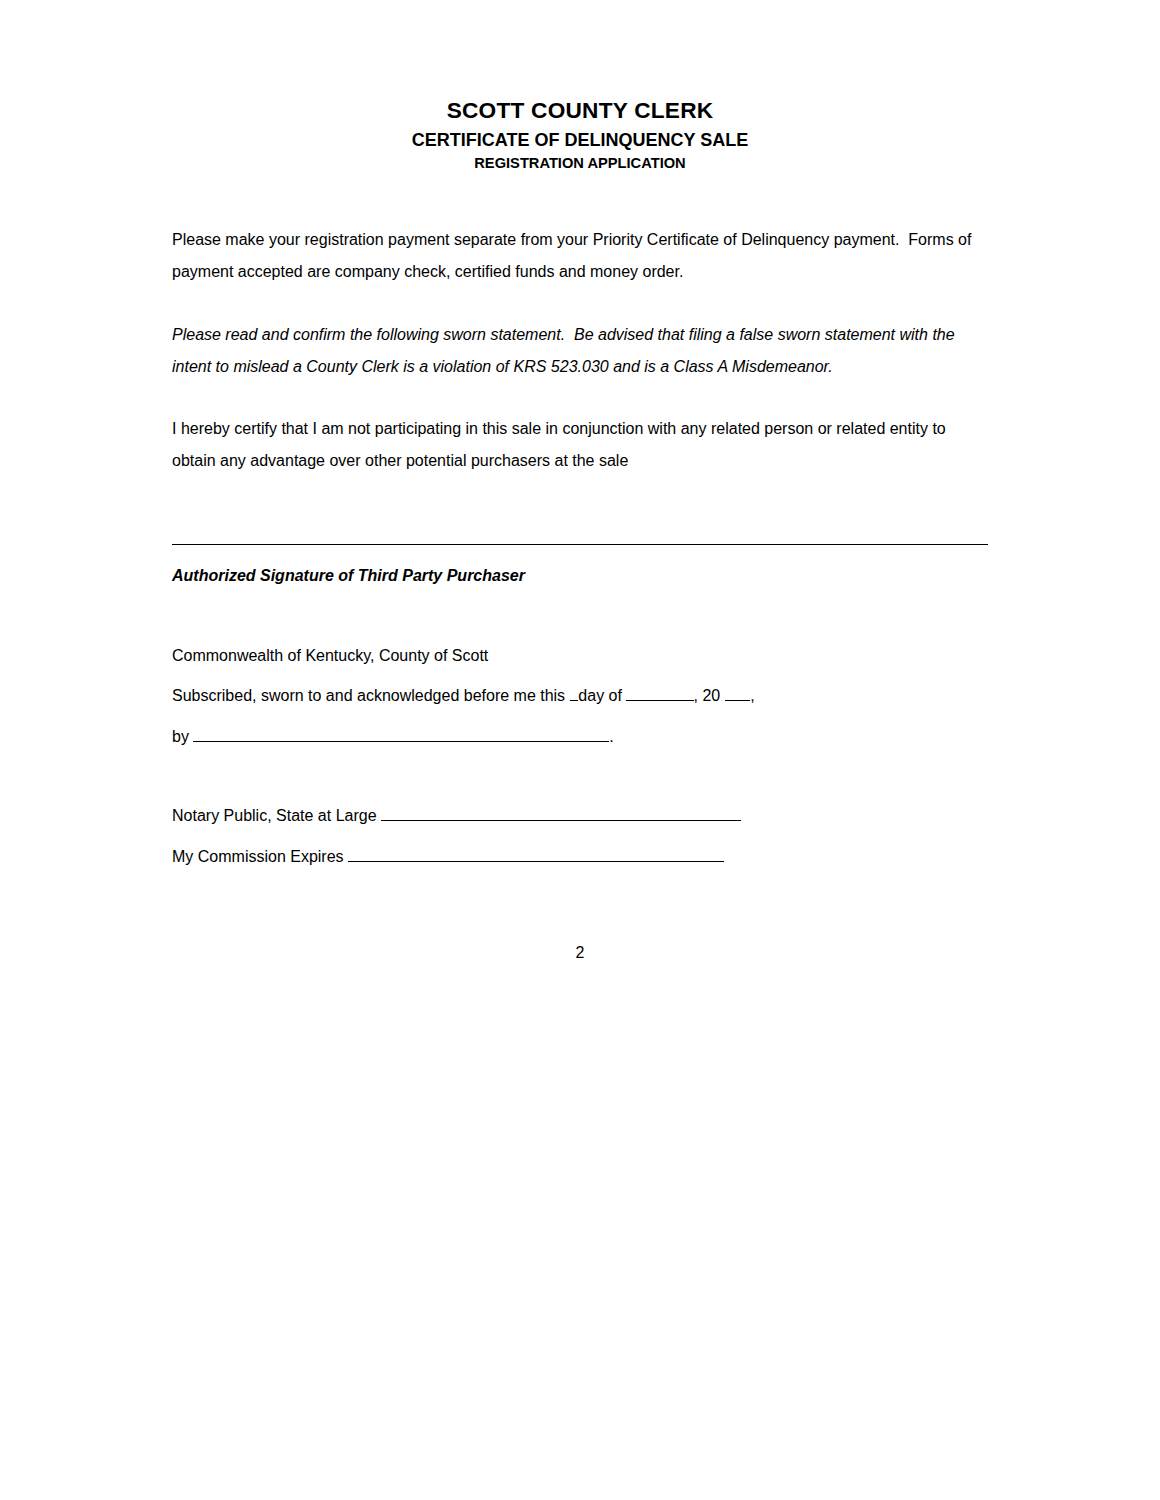SCOTT COUNTY CLERK
CERTIFICATE OF DELINQUENCY SALE
REGISTRATION APPLICATION
Please make your registration payment separate from your Priority Certificate of Delinquency payment. Forms of payment accepted are company check, certified funds and money order.
Please read and confirm the following sworn statement. Be advised that filing a false sworn statement with the intent to mislead a County Clerk is a violation of KRS 523.030 and is a Class A Misdemeanor.
I hereby certify that I am not participating in this sale in conjunction with any related person or related entity to obtain any advantage over other potential purchasers at the sale
Authorized Signature of Third Party Purchaser
Commonwealth of Kentucky, County of Scott
Subscribed, sworn to and acknowledged before me this day of , 20 ,
by .
Notary Public, State at Large
My Commission Expires
2